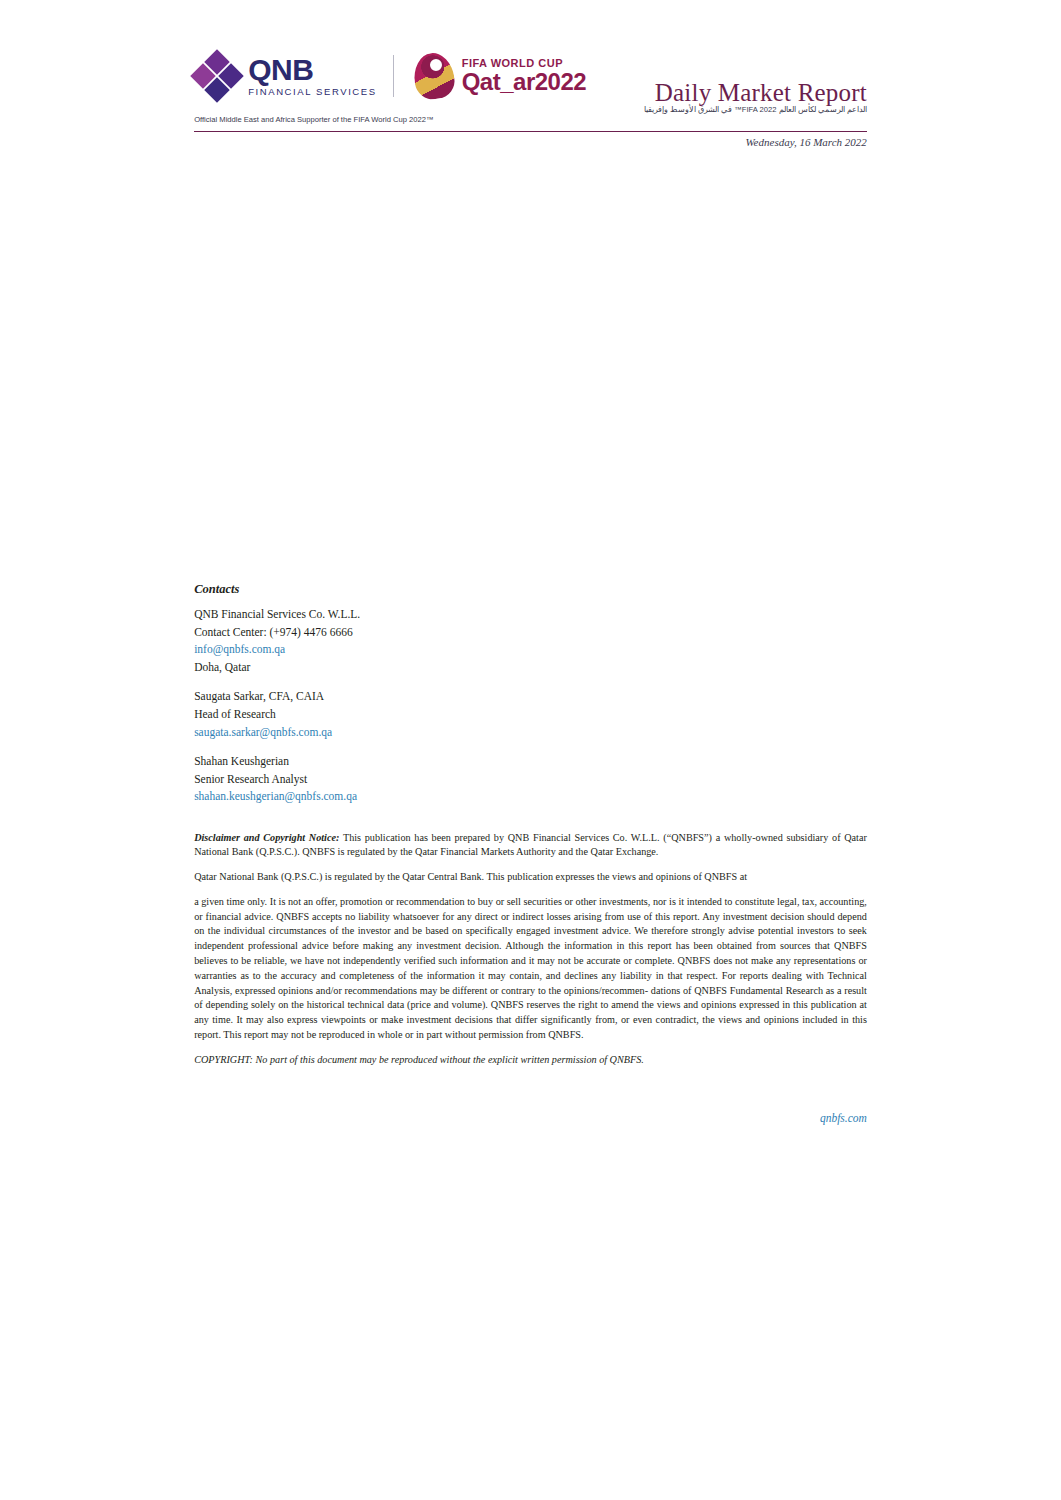QNB
FINANCIAL SERVICES
FIFA WORLD CUP
Qat_ar2022
الداعم الرسمي لكأس العالم FIFA 2022™ في الشرق الأوسط وإفريقيا
Official Middle East and Africa Supporter of the FIFA World Cup 2022™
Daily Market Report
Wednesday, 16 March 2022
Contacts
QNB Financial Services Co. W.L.L.
Contact Center: (+974) 4476 6666
info@qnbfs.com.qa
Doha, Qatar
Saugata Sarkar, CFA, CAIA
Head of Research
saugata.sarkar@qnbfs.com.qa
Shahan Keushgerian
Senior Research Analyst
shahan.keushgerian@qnbfs.com.qa
Disclaimer and Copyright Notice: This publication has been prepared by QNB Financial Services Co. W.L.L. (“QNBFS”) a wholly-owned subsidiary of Qatar National Bank (Q.P.S.C.). QNBFS is regulated by the Qatar Financial Markets Authority and the Qatar Exchange.
Qatar National Bank (Q.P.S.C.) is regulated by the Qatar Central Bank. This publication expresses the views and opinions of QNBFS at
a given time only. It is not an offer, promotion or recommendation to buy or sell securities or other investments, nor is it intended to constitute legal, tax, accounting, or financial advice. QNBFS accepts no liability whatsoever for any direct or indirect losses arising from use of this report. Any investment decision should depend on the individual circumstances of the investor and be based on specifically engaged investment advice. We therefore strongly advise potential investors to seek independent professional advice before making any investment decision. Although the information in this report has been obtained from sources that QNBFS believes to be reliable, we have not independently verified such information and it may not be accurate or complete. QNBFS does not make any representations or warranties as to the accuracy and completeness of the information it may contain, and declines any liability in that respect. For reports dealing with Technical Analysis, expressed opinions and/or recommendations may be different or contrary to the opinions/recommen- dations of QNBFS Fundamental Research as a result of depending solely on the historical technical data (price and volume). QNBFS reserves the right to amend the views and opinions expressed in this publication at any time. It may also express viewpoints or make investment decisions that differ significantly from, or even contradict, the views and opinions included in this report. This report may not be reproduced in whole or in part without permission from QNBFS.
COPYRIGHT: No part of this document may be reproduced without the explicit written permission of QNBFS.
qnbfs.com